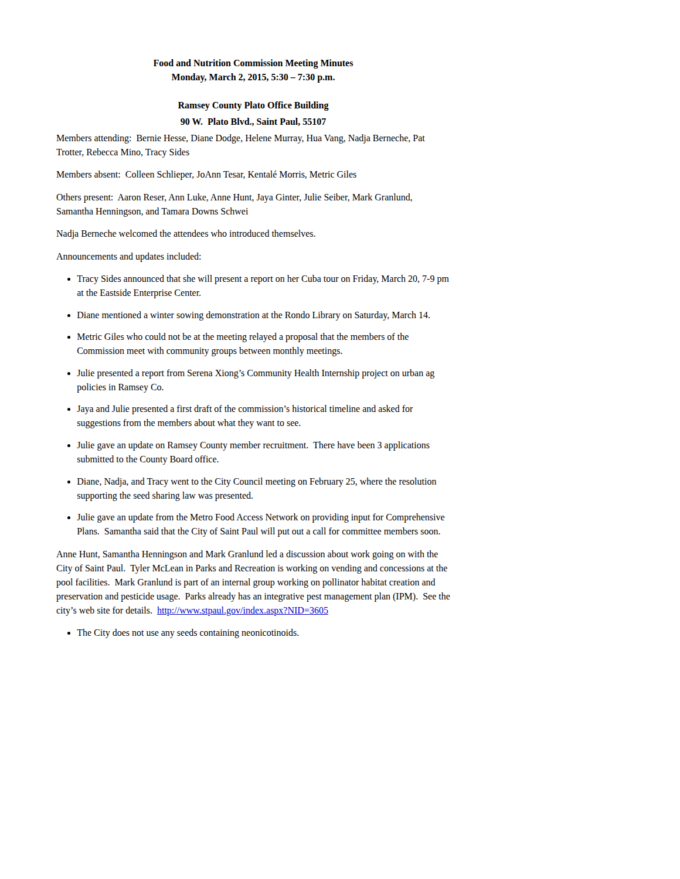Food and Nutrition Commission Meeting Minutes Monday, March 2, 2015, 5:30 – 7:30 p.m.
Ramsey County Plato Office Building
90 W. Plato Blvd., Saint Paul, 55107
Members attending: Bernie Hesse, Diane Dodge, Helene Murray, Hua Vang, Nadja Berneche, Pat Trotter, Rebecca Mino, Tracy Sides
Members absent: Colleen Schlieper, JoAnn Tesar, Kentalé Morris, Metric Giles
Others present: Aaron Reser, Ann Luke, Anne Hunt, Jaya Ginter, Julie Seiber, Mark Granlund, Samantha Henningson, and Tamara Downs Schwei
Nadja Berneche welcomed the attendees who introduced themselves.
Announcements and updates included:
Tracy Sides announced that she will present a report on her Cuba tour on Friday, March 20, 7-9 pm at the Eastside Enterprise Center.
Diane mentioned a winter sowing demonstration at the Rondo Library on Saturday, March 14.
Metric Giles who could not be at the meeting relayed a proposal that the members of the Commission meet with community groups between monthly meetings.
Julie presented a report from Serena Xiong’s Community Health Internship project on urban ag policies in Ramsey Co.
Jaya and Julie presented a first draft of the commission’s historical timeline and asked for suggestions from the members about what they want to see.
Julie gave an update on Ramsey County member recruitment. There have been 3 applications submitted to the County Board office.
Diane, Nadja, and Tracy went to the City Council meeting on February 25, where the resolution supporting the seed sharing law was presented.
Julie gave an update from the Metro Food Access Network on providing input for Comprehensive Plans. Samantha said that the City of Saint Paul will put out a call for committee members soon.
Anne Hunt, Samantha Henningson and Mark Granlund led a discussion about work going on with the City of Saint Paul. Tyler McLean in Parks and Recreation is working on vending and concessions at the pool facilities. Mark Granlund is part of an internal group working on pollinator habitat creation and preservation and pesticide usage. Parks already has an integrative pest management plan (IPM). See the city’s web site for details. http://www.stpaul.gov/index.aspx?NID=3605
The City does not use any seeds containing neonicotinoids.